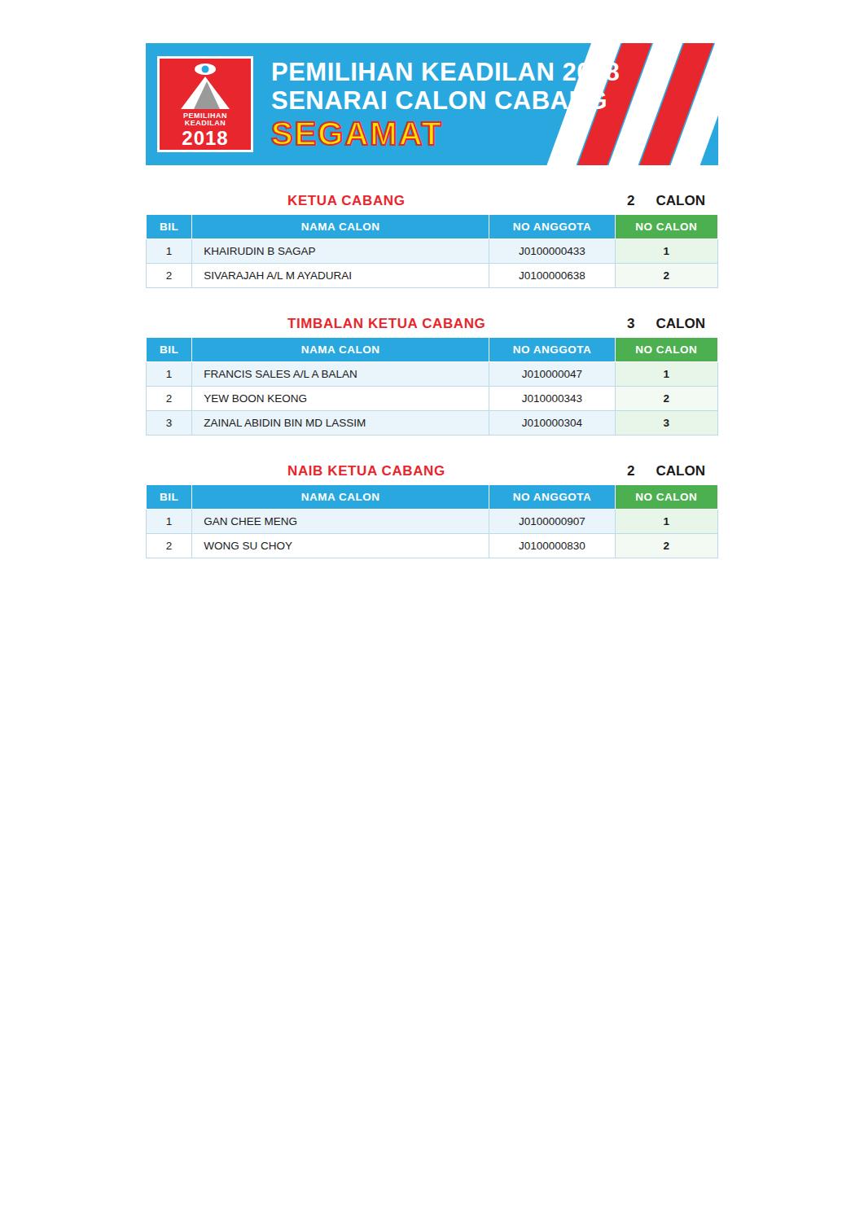PEMILIHAN
KEADILAN
2018
PEMILIHAN KEADILAN 2018
SENARAI CALON CABANG
SEGAMAT
KETUA CABANG
2 CALON
| BIL | NAMA CALON | NO ANGGOTA | NO CALON |
| --- | --- | --- | --- |
| 1 | KHAIRUDIN B SAGAP | J0100000433 | 1 |
| 2 | SIVARAJAH A/L M AYADURAI | J0100000638 | 2 |
TIMBALAN KETUA CABANG
3 CALON
| BIL | NAMA CALON | NO ANGGOTA | NO CALON |
| --- | --- | --- | --- |
| 1 | FRANCIS SALES A/L A BALAN | J010000047 | 1 |
| 2 | YEW BOON KEONG | J010000343 | 2 |
| 3 | ZAINAL ABIDIN BIN MD LASSIM | J010000304 | 3 |
NAIB KETUA CABANG
2 CALON
| BIL | NAMA CALON | NO ANGGOTA | NO CALON |
| --- | --- | --- | --- |
| 1 | GAN CHEE MENG | J0100000907 | 1 |
| 2 | WONG SU CHOY | J0100000830 | 2 |